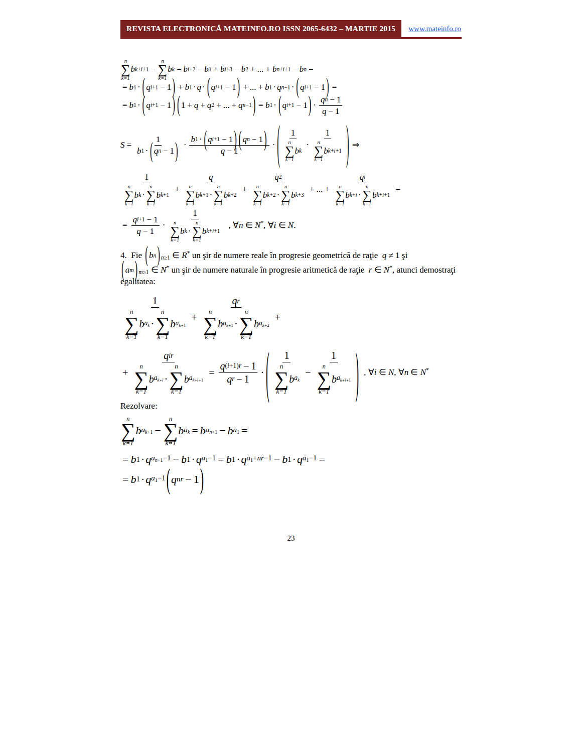REVISTA ELECTRONICĂ MATEINFO.RO ISSN 2065-6432 – MARTIE 2015
www.mateinfo.ro
n∑k=1 bk+i+1 − n∑k=1 bk = bi+2−b1 +bi+3−b2 +...+bn+i+1 −bn=
= b1· (qi+1−1) + b1·q· (qi+1−1) +...+ b1·qn−1· (qi+1−1) =
= b1· (qi+1−1) (1+q+q2+...+qn−1) = b1· (qi+1−1)· qn−1 q−1
S= 1 b1·(qn−1) · b1·(qi+1−1)(qn−1) q−1 · ( 1 n∑k=1 bk · 1 n∑k=1 bk+i+1 ) ⇒
1 n∑k=1 bk · n∑k=1 bk+1 + q n∑k=1 bk+1 · n∑k=1 bk+2 + q2 n∑k=1 bk+2 · n∑k=1 bk+3 +...+ qi n∑k=1 bk+i · n∑k=1 bk+i+1 =
= qi+1−1 q−1 · 1 n∑k=1 bk · n∑k=1 bk+i+1 , ∀n ∈ N*, ∀i ∈ N.
4. Fie (bn)n≥1 ∈ R* un şir de numere reale în progresie geometrică de raţie q ≠ 1 şi
(am)m≥1 ∈ N* un şir de numere naturale în progresie aritmetică de raţie r ∈ N*, atunci demostraţi egalitatea:
1 n∑k=1 bak · n∑k=1 bak+1 + qr n∑k=1 bak+1 · n∑k=1 bak+2 +
+ qir n∑k=1 bak+i · n∑k=1 bak+i+1 = q(i+1)r−1 qr−1 · ( 1 n∑k=1 bak − 1 n∑k=1 bak+i+1 ) , ∀i ∈ N, ∀n ∈ N*
Rezolvare:
n∑k=1 bak+1 − n∑k=1 bak = ban+1 − ba1 =
= b1·qan+1−1 − b1·qa1−1 = b1·qa1+nr−1 − b1·qa1−1 =
= b1·qa1−1 (qnr−1)
23